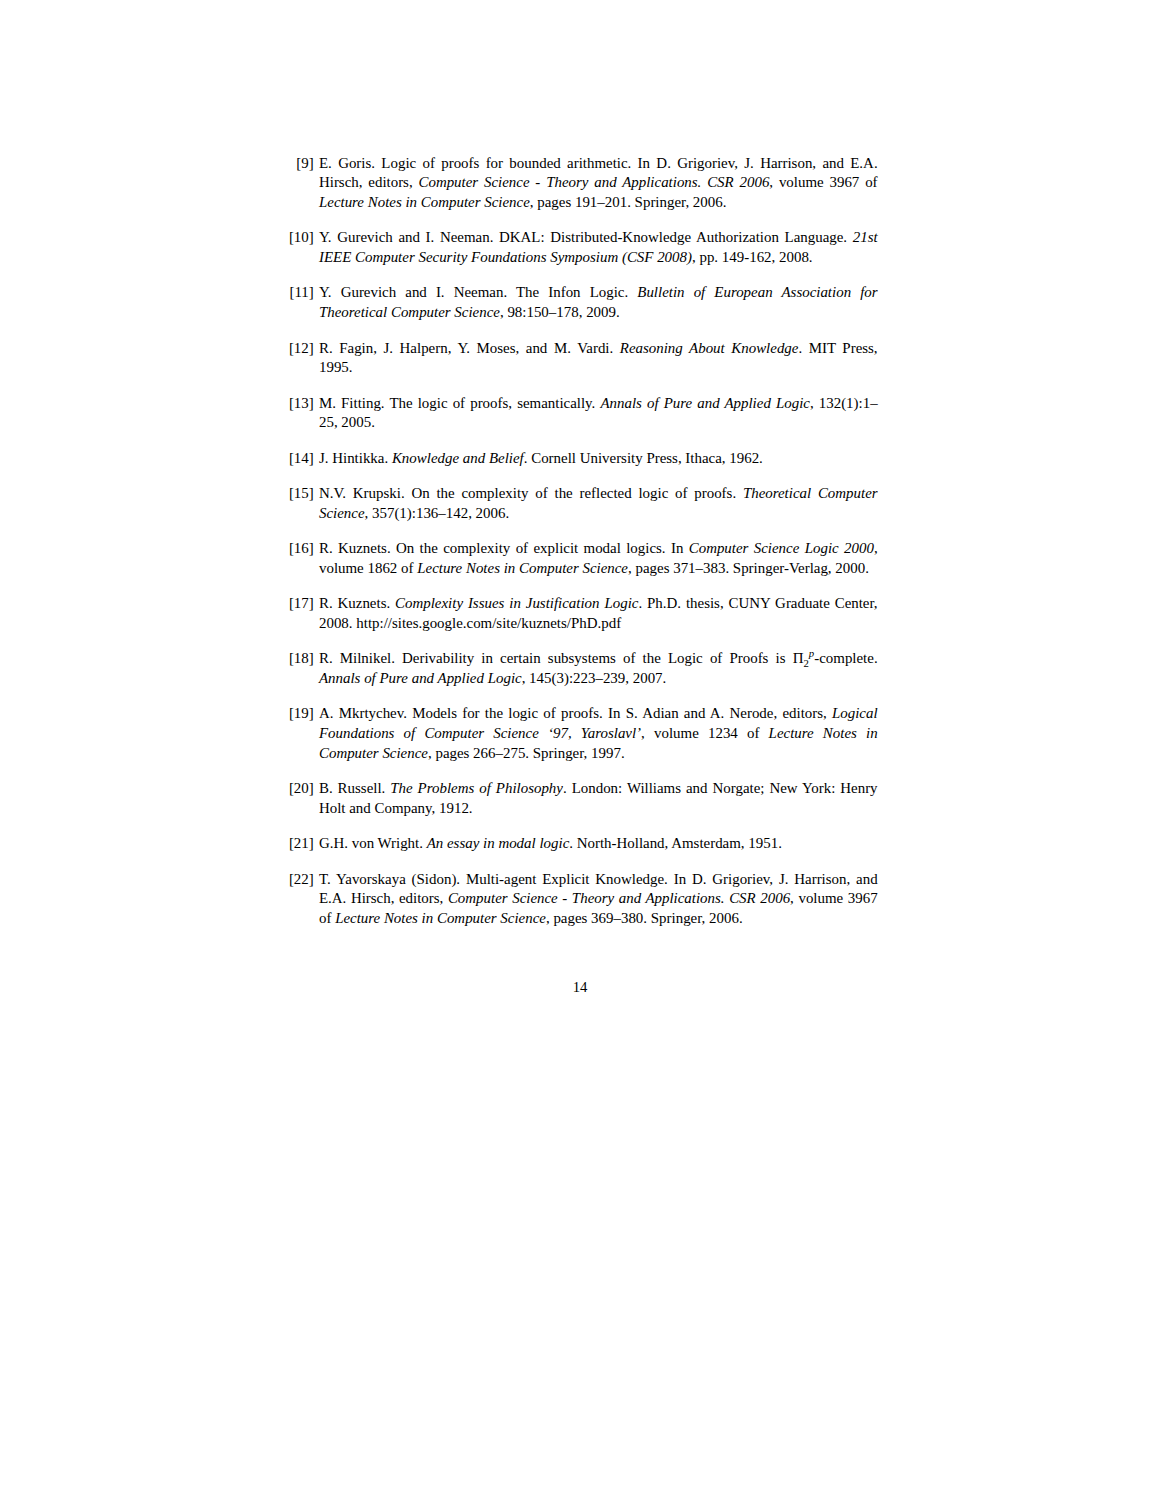[9] E. Goris. Logic of proofs for bounded arithmetic. In D. Grigoriev, J. Harrison, and E.A. Hirsch, editors, Computer Science - Theory and Applications. CSR 2006, volume 3967 of Lecture Notes in Computer Science, pages 191–201. Springer, 2006.
[10] Y. Gurevich and I. Neeman. DKAL: Distributed-Knowledge Authorization Language. 21st IEEE Computer Security Foundations Symposium (CSF 2008), pp. 149-162, 2008.
[11] Y. Gurevich and I. Neeman. The Infon Logic. Bulletin of European Association for Theoretical Computer Science, 98:150–178, 2009.
[12] R. Fagin, J. Halpern, Y. Moses, and M. Vardi. Reasoning About Knowledge. MIT Press, 1995.
[13] M. Fitting. The logic of proofs, semantically. Annals of Pure and Applied Logic, 132(1):1–25, 2005.
[14] J. Hintikka. Knowledge and Belief. Cornell University Press, Ithaca, 1962.
[15] N.V. Krupski. On the complexity of the reflected logic of proofs. Theoretical Computer Science, 357(1):136–142, 2006.
[16] R. Kuznets. On the complexity of explicit modal logics. In Computer Science Logic 2000, volume 1862 of Lecture Notes in Computer Science, pages 371–383. Springer-Verlag, 2000.
[17] R. Kuznets. Complexity Issues in Justification Logic. Ph.D. thesis, CUNY Graduate Center, 2008. http://sites.google.com/site/kuznets/PhD.pdf
[18] R. Milnikel. Derivability in certain subsystems of the Logic of Proofs is Π2p-complete. Annals of Pure and Applied Logic, 145(3):223–239, 2007.
[19] A. Mkrtychev. Models for the logic of proofs. In S. Adian and A. Nerode, editors, Logical Foundations of Computer Science ‘97, Yaroslavl’, volume 1234 of Lecture Notes in Computer Science, pages 266–275. Springer, 1997.
[20] B. Russell. The Problems of Philosophy. London: Williams and Norgate; New York: Henry Holt and Company, 1912.
[21] G.H. von Wright. An essay in modal logic. North-Holland, Amsterdam, 1951.
[22] T. Yavorskaya (Sidon). Multi-agent Explicit Knowledge. In D. Grigoriev, J. Harrison, and E.A. Hirsch, editors, Computer Science - Theory and Applications. CSR 2006, volume 3967 of Lecture Notes in Computer Science, pages 369–380. Springer, 2006.
14